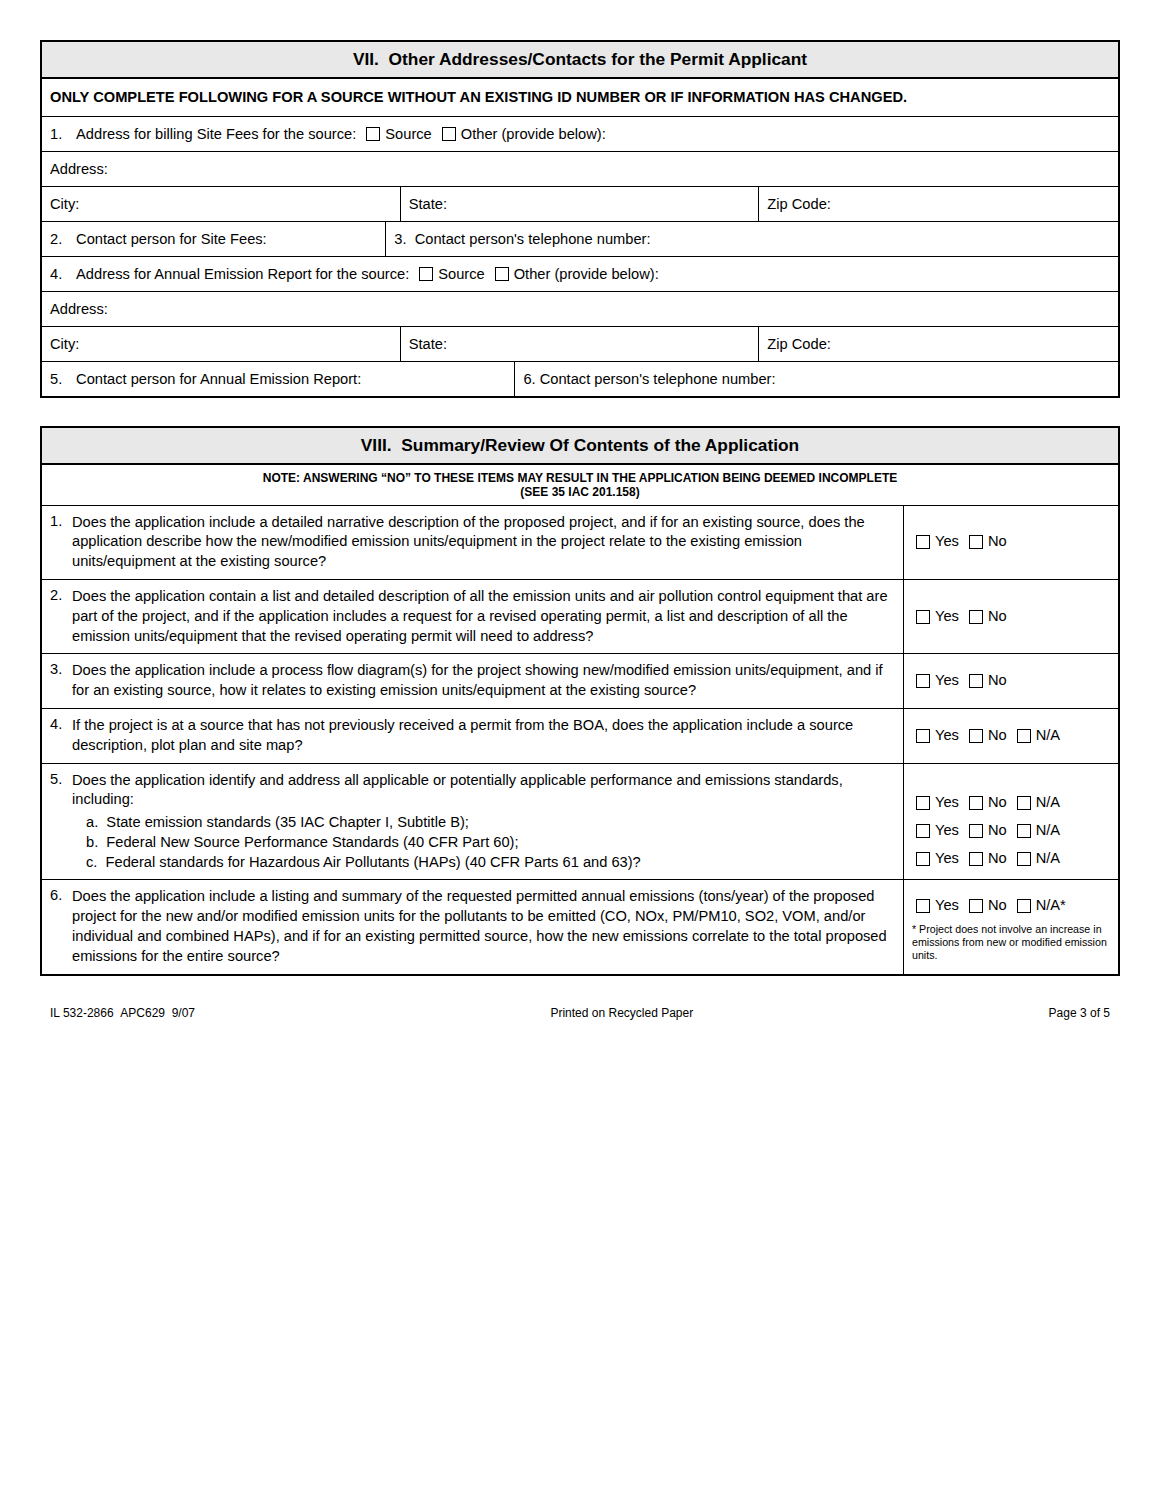VII. Other Addresses/Contacts for the Permit Applicant
ONLY COMPLETE FOLLOWING FOR A SOURCE WITHOUT AN EXISTING ID NUMBER OR IF INFORMATION HAS CHANGED.
1. Address for billing Site Fees for the source: Source Other (provide below):
Address:
City:
State:
Zip Code:
2. Contact person for Site Fees:
3. Contact person's telephone number:
4. Address for Annual Emission Report for the source: Source Other (provide below):
Address:
City:
State:
Zip Code:
5. Contact person for Annual Emission Report:
6. Contact person's telephone number:
VIII. Summary/Review Of Contents of the Application
NOTE: ANSWERING “NO” TO THESE ITEMS MAY RESULT IN THE APPLICATION BEING DEEMED INCOMPLETE
(SEE 35 IAC 201.158)
1.
Does the application include a detailed narrative description of the proposed project, and if for an existing source, does the application describe how the new/modified emission units/equipment in the project relate to the existing emission units/equipment at the existing source?
Yes No
2.
Does the application contain a list and detailed description of all the emission units and air pollution control equipment that are part of the project, and if the application includes a request for a revised operating permit, a list and description of all the emission units/equipment that the revised operating permit will need to address?
Yes No
3.
Does the application include a process flow diagram(s) for the project showing new/modified emission units/equipment, and if for an existing source, how it relates to existing emission units/equipment at the existing source?
Yes No
4.
If the project is at a source that has not previously received a permit from the BOA, does the application include a source description, plot plan and site map?
Yes No N/A
5.
Does the application identify and address all applicable or potentially applicable performance and emissions standards, including:
a. State emission standards (35 IAC Chapter I, Subtitle B);
b. Federal New Source Performance Standards (40 CFR Part 60);
c. Federal standards for Hazardous Air Pollutants (HAPs) (40 CFR Parts 61 and 63)?
Yes No N/A
Yes No N/A
Yes No N/A
6.
Does the application include a listing and summary of the requested permitted annual emissions (tons/year) of the proposed project for the new and/or modified emission units for the pollutants to be emitted (CO, NOx, PM/PM10, SO2, VOM, and/or individual and combined HAPs), and if for an existing permitted source, how the new emissions correlate to the total proposed emissions for the entire source?
Yes No N/A*
* Project does not involve an increase in emissions from new or modified emission units.
IL 532-2866 APC629 9/07 Printed on Recycled Paper Page 3 of 5